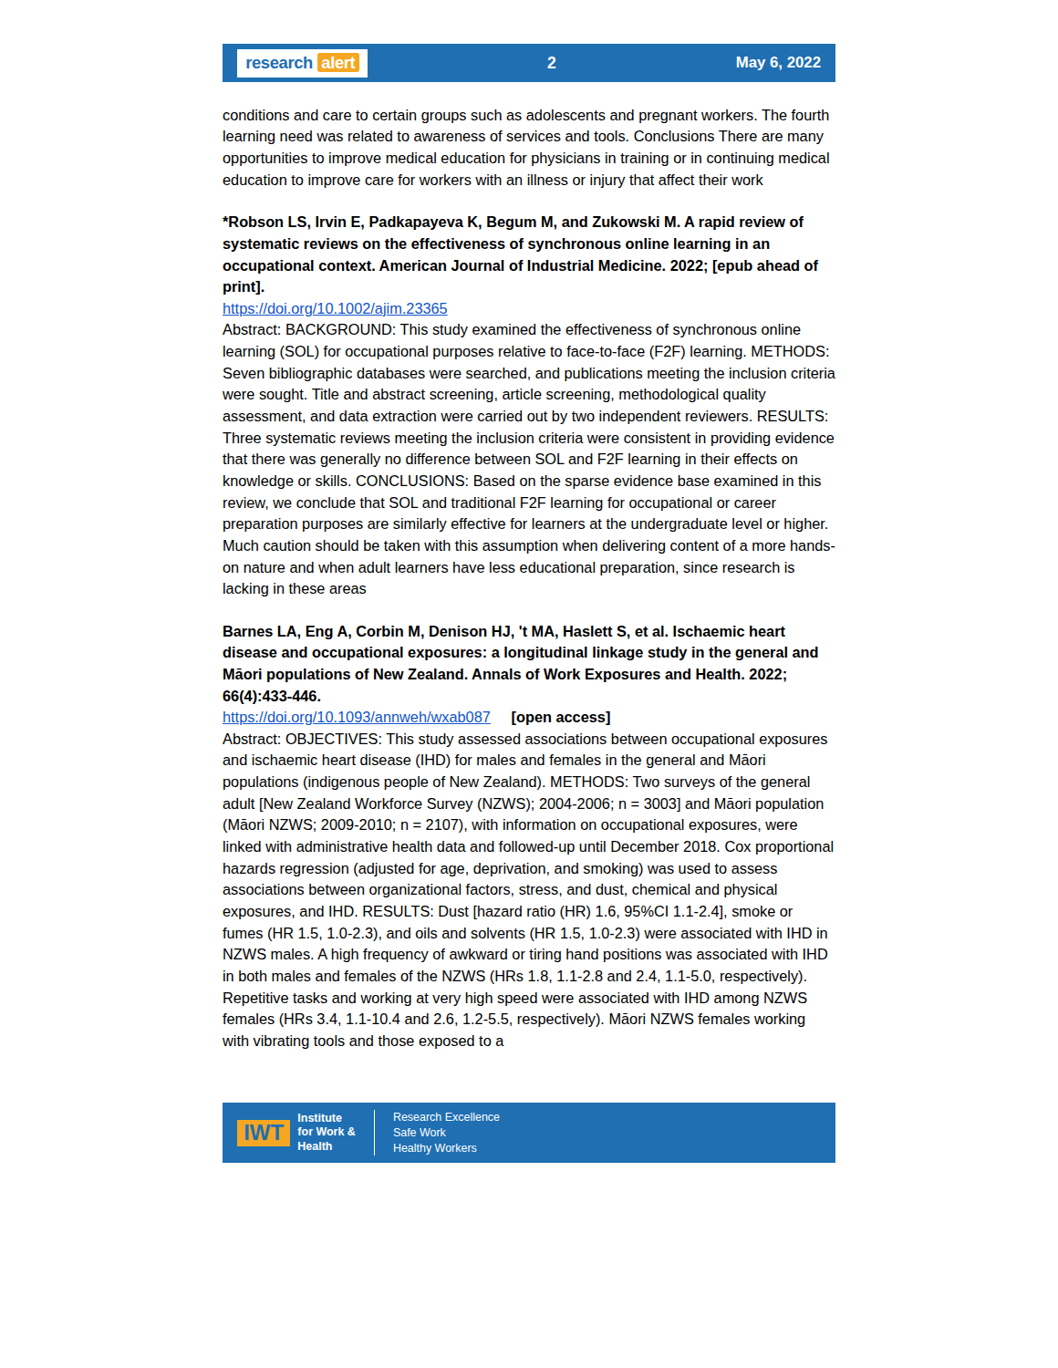research alert
2
May 6, 2022
conditions and care to certain groups such as adolescents and pregnant workers. The fourth learning need was related to awareness of services and tools. Conclusions There are many opportunities to improve medical education for physicians in training or in continuing medical education to improve care for workers with an illness or injury that affect their work
*Robson LS, Irvin E, Padkapayeva K, Begum M, and Zukowski M. A rapid review of systematic reviews on the effectiveness of synchronous online learning in an occupational context. American Journal of Industrial Medicine. 2022; [epub ahead of print].
https://doi.org/10.1002/ajim.23365
Abstract: BACKGROUND: This study examined the effectiveness of synchronous online learning (SOL) for occupational purposes relative to face-to-face (F2F) learning. METHODS: Seven bibliographic databases were searched, and publications meeting the inclusion criteria were sought. Title and abstract screening, article screening, methodological quality assessment, and data extraction were carried out by two independent reviewers. RESULTS: Three systematic reviews meeting the inclusion criteria were consistent in providing evidence that there was generally no difference between SOL and F2F learning in their effects on knowledge or skills. CONCLUSIONS: Based on the sparse evidence base examined in this review, we conclude that SOL and traditional F2F learning for occupational or career preparation purposes are similarly effective for learners at the undergraduate level or higher. Much caution should be taken with this assumption when delivering content of a more hands-on nature and when adult learners have less educational preparation, since research is lacking in these areas
Barnes LA, Eng A, Corbin M, Denison HJ, 't MA, Haslett S, et al. Ischaemic heart disease and occupational exposures: a longitudinal linkage study in the general and Māori populations of New Zealand. Annals of Work Exposures and Health. 2022; 66(4):433-446.
https://doi.org/10.1093/annweh/wxab087 [open access]
Abstract: OBJECTIVES: This study assessed associations between occupational exposures and ischaemic heart disease (IHD) for males and females in the general and Māori populations (indigenous people of New Zealand). METHODS: Two surveys of the general adult [New Zealand Workforce Survey (NZWS); 2004-2006; n = 3003] and Māori population (Māori NZWS; 2009-2010; n = 2107), with information on occupational exposures, were linked with administrative health data and followed-up until December 2018. Cox proportional hazards regression (adjusted for age, deprivation, and smoking) was used to assess associations between organizational factors, stress, and dust, chemical and physical exposures, and IHD. RESULTS: Dust [hazard ratio (HR) 1.6, 95%CI 1.1-2.4], smoke or fumes (HR 1.5, 1.0-2.3), and oils and solvents (HR 1.5, 1.0-2.3) were associated with IHD in NZWS males. A high frequency of awkward or tiring hand positions was associated with IHD in both males and females of the NZWS (HRs 1.8, 1.1-2.8 and 2.4, 1.1-5.0, respectively). Repetitive tasks and working at very high speed were associated with IHD among NZWS females (HRs 3.4, 1.1-10.4 and 2.6, 1.2-5.5, respectively). Māori NZWS females working with vibrating tools and those exposed to a
IWT
Institute
for Work &
Health
Research Excellence
Safe Work
Healthy Workers